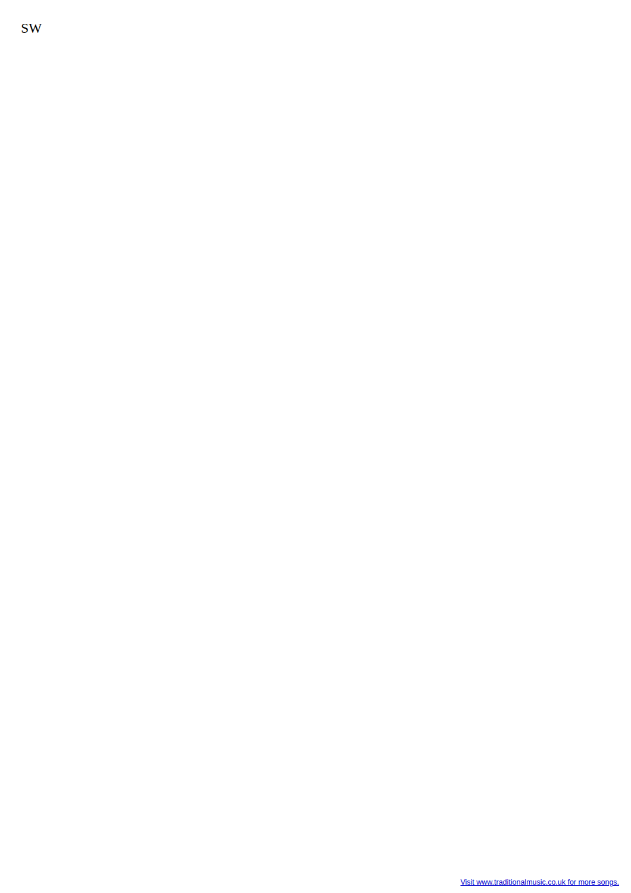SW
Visit www.traditionalmusic.co.uk for more songs.